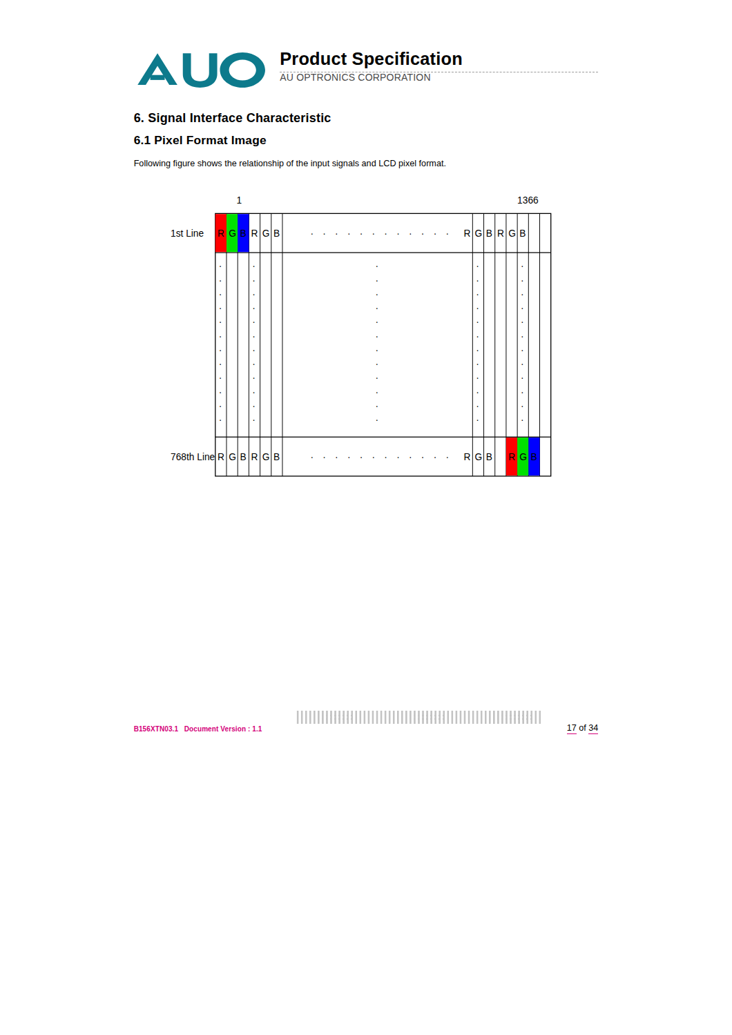Product Specification
AU OPTRONICS CORPORATION
6. Signal Interface Characteristic
6.1 Pixel Format Image
Following figure shows the relationship of the input signals and LCD pixel format.
1 1366 R G B R G B R G B R G B · · · · · · · · · · · · R G B R G B R G B R G B · · · · · · · · · · · · ··· ··· ··· ··· ··· ··· ··· ··· ··· ··· ··· ··· ··· ··· ··· ··· ··· ··· ··· ··· 1st Line 768th Line
B156XTN03.1 Document Version : 1.1
17 of 34